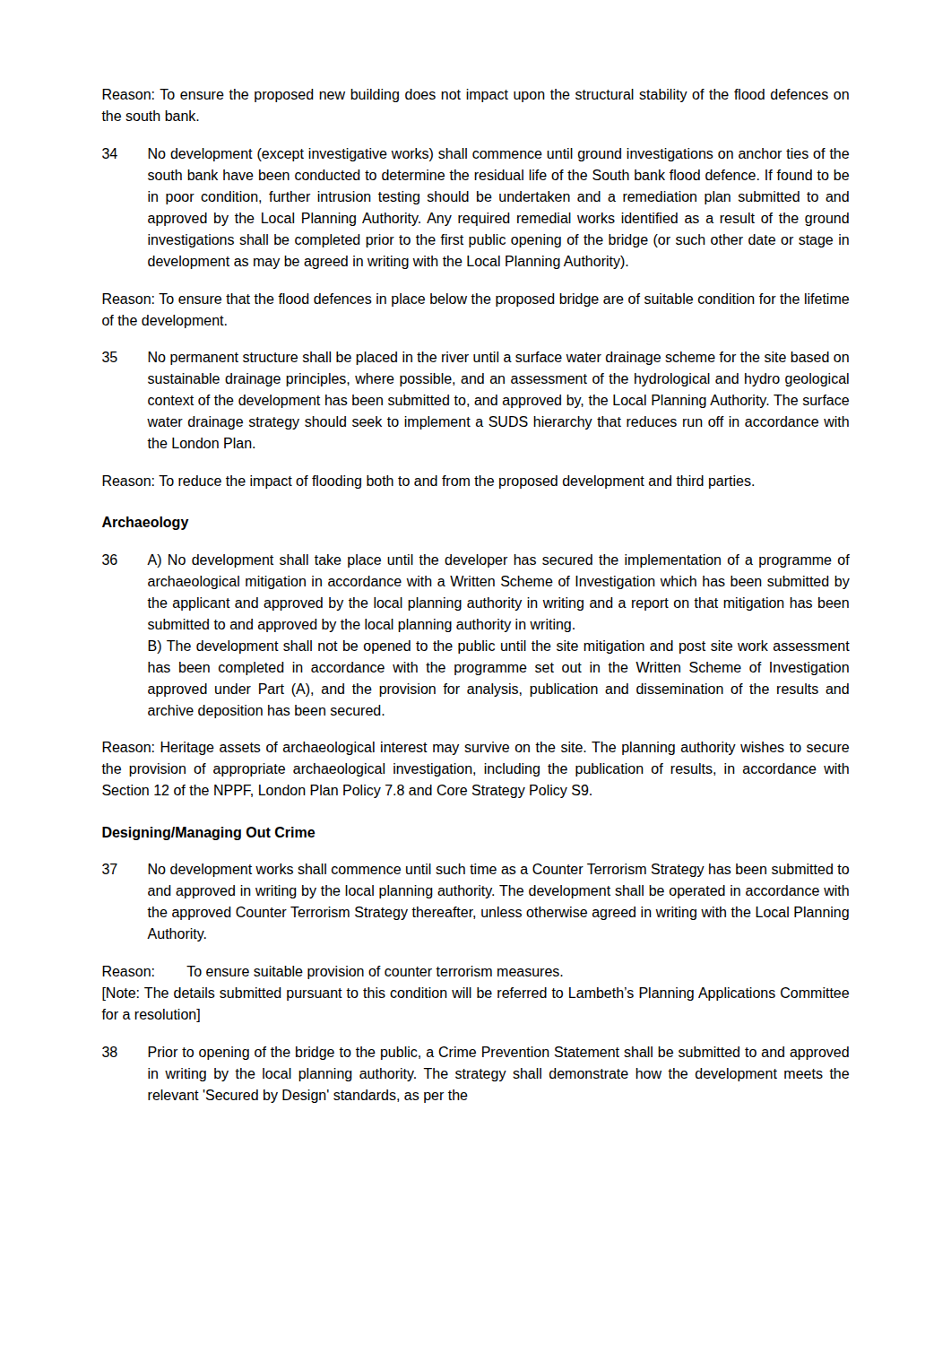Reason: To ensure the proposed new building does not impact upon the structural stability of the flood defences on the south bank.
34
No development (except investigative works) shall commence until ground investigations on anchor ties of the south bank have been conducted to determine the residual life of the South bank flood defence. If found to be in poor condition, further intrusion testing should be undertaken and a remediation plan submitted to and approved by the Local Planning Authority. Any required remedial works identified as a result of the ground investigations shall be completed prior to the first public opening of the bridge (or such other date or stage in development as may be agreed in writing with the Local Planning Authority).
Reason: To ensure that the flood defences in place below the proposed bridge are of suitable condition for the lifetime of the development.
35
No permanent structure shall be placed in the river until a surface water drainage scheme for the site based on sustainable drainage principles, where possible, and an assessment of the hydrological and hydro geological context of the development has been submitted to, and approved by, the Local Planning Authority. The surface water drainage strategy should seek to implement a SUDS hierarchy that reduces run off in accordance with the London Plan.
Reason: To reduce the impact of flooding both to and from the proposed development and third parties.
Archaeology
36
A) No development shall take place until the developer has secured the implementation of a programme of archaeological mitigation in accordance with a Written Scheme of Investigation which has been submitted by the applicant and approved by the local planning authority in writing and a report on that mitigation has been submitted to and approved by the local planning authority in writing.
B) The development shall not be opened to the public until the site mitigation and post site work assessment has been completed in accordance with the programme set out in the Written Scheme of Investigation approved under Part (A), and the provision for analysis, publication and dissemination of the results and archive deposition has been secured.
Reason: Heritage assets of archaeological interest may survive on the site. The planning authority wishes to secure the provision of appropriate archaeological investigation, including the publication of results, in accordance with Section 12 of the NPPF, London Plan Policy 7.8 and Core Strategy Policy S9.
Designing/Managing Out Crime
37
No development works shall commence until such time as a Counter Terrorism Strategy has been submitted to and approved in writing by the local planning authority. The development shall be operated in accordance with the approved Counter Terrorism Strategy thereafter, unless otherwise agreed in writing with the Local Planning Authority.
Reason:
To ensure suitable provision of counter terrorism measures.
[Note: The details submitted pursuant to this condition will be referred to Lambeth’s Planning Applications Committee for a resolution]
38
Prior to opening of the bridge to the public, a Crime Prevention Statement shall be submitted to and approved in writing by the local planning authority. The strategy shall demonstrate how the development meets the relevant 'Secured by Design' standards, as per the